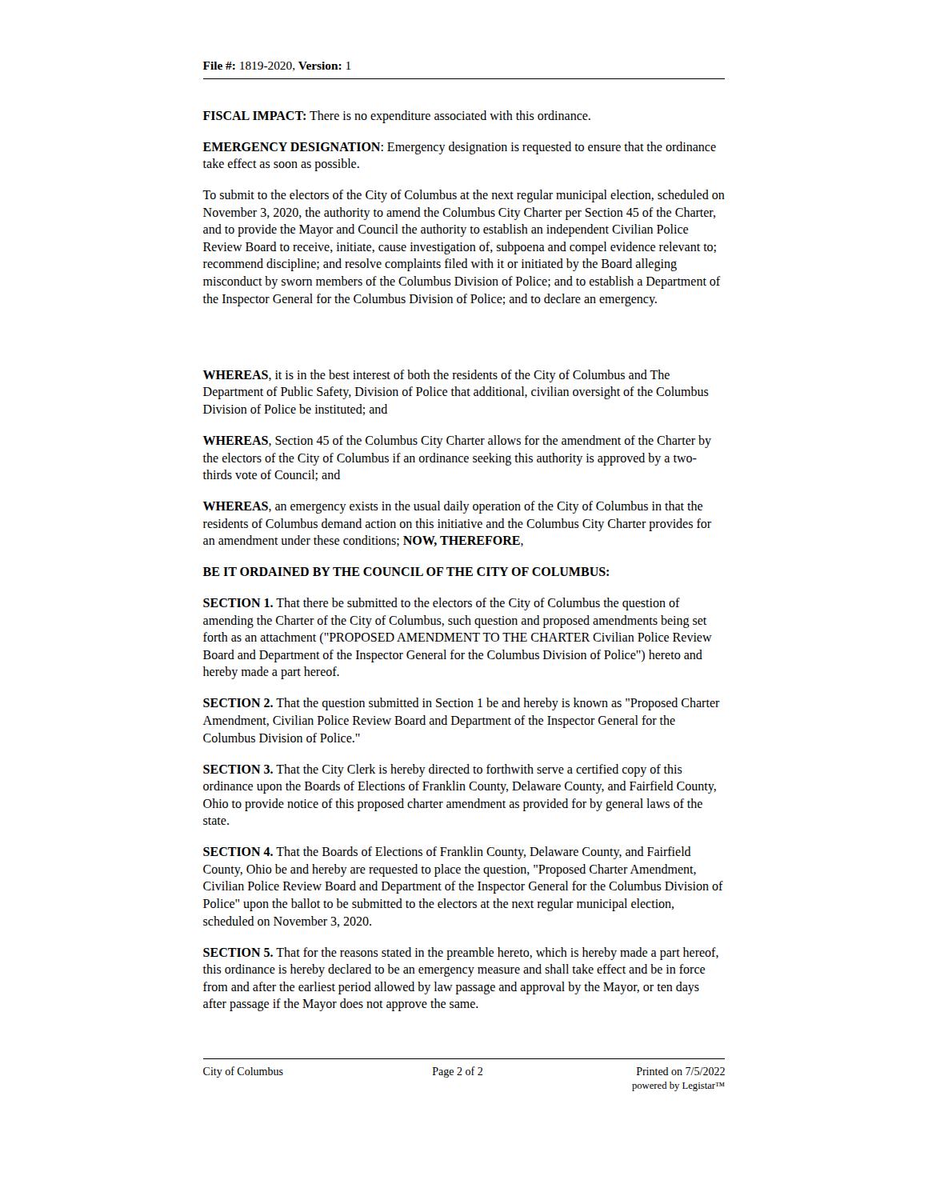File #: 1819-2020, Version: 1
FISCAL IMPACT: There is no expenditure associated with this ordinance.
EMERGENCY DESIGNATION: Emergency designation is requested to ensure that the ordinance take effect as soon as possible.
To submit to the electors of the City of Columbus at the next regular municipal election, scheduled on November 3, 2020, the authority to amend the Columbus City Charter per Section 45 of the Charter, and to provide the Mayor and Council the authority to establish an independent Civilian Police Review Board to receive, initiate, cause investigation of, subpoena and compel evidence relevant to; recommend discipline; and resolve complaints filed with it or initiated by the Board alleging misconduct by sworn members of the Columbus Division of Police; and to establish a Department of the Inspector General for the Columbus Division of Police; and to declare an emergency.
WHEREAS, it is in the best interest of both the residents of the City of Columbus and The Department of Public Safety, Division of Police that additional, civilian oversight of the Columbus Division of Police be instituted; and
WHEREAS, Section 45 of the Columbus City Charter allows for the amendment of the Charter by the electors of the City of Columbus if an ordinance seeking this authority is approved by a two-thirds vote of Council; and
WHEREAS, an emergency exists in the usual daily operation of the City of Columbus in that the residents of Columbus demand action on this initiative and the Columbus City Charter provides for an amendment under these conditions; NOW, THEREFORE,
BE IT ORDAINED BY THE COUNCIL OF THE CITY OF COLUMBUS:
SECTION 1. That there be submitted to the electors of the City of Columbus the question of amending the Charter of the City of Columbus, such question and proposed amendments being set forth as an attachment ("PROPOSED AMENDMENT TO THE CHARTER Civilian Police Review Board and Department of the Inspector General for the Columbus Division of Police") hereto and hereby made a part hereof.
SECTION 2. That the question submitted in Section 1 be and hereby is known as "Proposed Charter Amendment, Civilian Police Review Board and Department of the Inspector General for the Columbus Division of Police."
SECTION 3. That the City Clerk is hereby directed to forthwith serve a certified copy of this ordinance upon the Boards of Elections of Franklin County, Delaware County, and Fairfield County, Ohio to provide notice of this proposed charter amendment as provided for by general laws of the state.
SECTION 4. That the Boards of Elections of Franklin County, Delaware County, and Fairfield County, Ohio be and hereby are requested to place the question, "Proposed Charter Amendment, Civilian Police Review Board and Department of the Inspector General for the Columbus Division of Police" upon the ballot to be submitted to the electors at the next regular municipal election, scheduled on November 3, 2020.
SECTION 5. That for the reasons stated in the preamble hereto, which is hereby made a part hereof, this ordinance is hereby declared to be an emergency measure and shall take effect and be in force from and after the earliest period allowed by law passage and approval by the Mayor, or ten days after passage if the Mayor does not approve the same.
City of Columbus
Page 2 of 2
Printed on 7/5/2022
powered by Legistar™